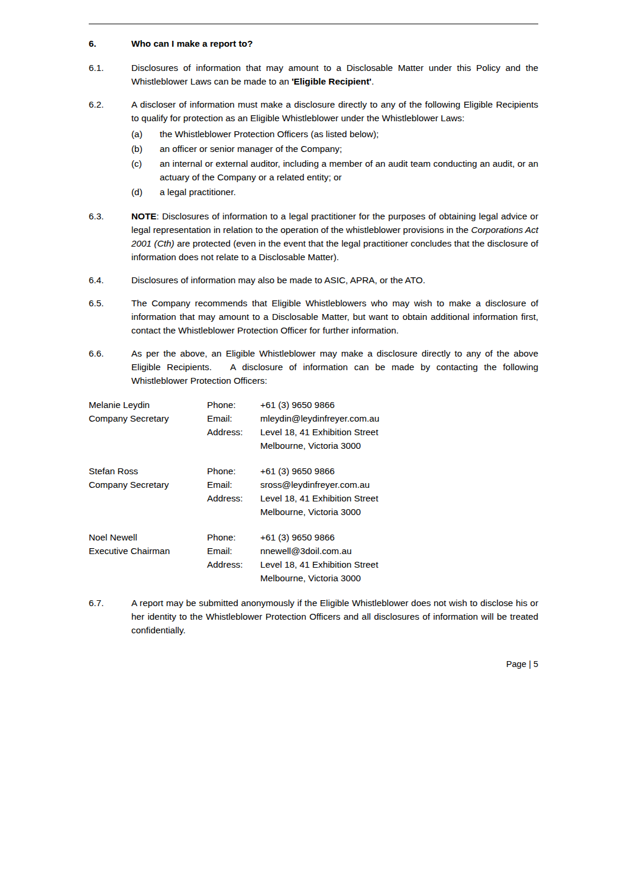6. Who can I make a report to?
6.1.
Disclosures of information that may amount to a Disclosable Matter under this Policy and the Whistleblower Laws can be made to an 'Eligible Recipient'.
6.2.
A discloser of information must make a disclosure directly to any of the following Eligible Recipients to qualify for protection as an Eligible Whistleblower under the Whistleblower Laws:
(a) the Whistleblower Protection Officers (as listed below);
(b) an officer or senior manager of the Company;
(c) an internal or external auditor, including a member of an audit team conducting an audit, or an actuary of the Company or a related entity; or
(d) a legal practitioner.
6.3.
NOTE: Disclosures of information to a legal practitioner for the purposes of obtaining legal advice or legal representation in relation to the operation of the whistleblower provisions in the Corporations Act 2001 (Cth) are protected (even in the event that the legal practitioner concludes that the disclosure of information does not relate to a Disclosable Matter).
6.4.
Disclosures of information may also be made to ASIC, APRA, or the ATO.
6.5.
The Company recommends that Eligible Whistleblowers who may wish to make a disclosure of information that may amount to a Disclosable Matter, but want to obtain additional information first, contact the Whistleblower Protection Officer for further information.
6.6.
As per the above, an Eligible Whistleblower may make a disclosure directly to any of the above Eligible Recipients. A disclosure of information can be made by contacting the following Whistleblower Protection Officers:
Melanie Leydin
Company Secretary
Phone:
+61 (3) 9650 9866
Email:
mleydin@leydinfreyer.com.au
Address:
Level 18, 41 Exhibition Street
Melbourne, Victoria 3000
Stefan Ross
Company Secretary
Phone:
+61 (3) 9650 9866
Email:
sross@leydinfreyer.com.au
Address:
Level 18, 41 Exhibition Street
Melbourne, Victoria 3000
Noel Newell
Executive Chairman
Phone:
+61 (3) 9650 9866
Email:
nnewell@3doil.com.au
Address:
Level 18, 41 Exhibition Street
Melbourne, Victoria 3000
6.7.
A report may be submitted anonymously if the Eligible Whistleblower does not wish to disclose his or her identity to the Whistleblower Protection Officers and all disclosures of information will be treated confidentially.
Page | 5